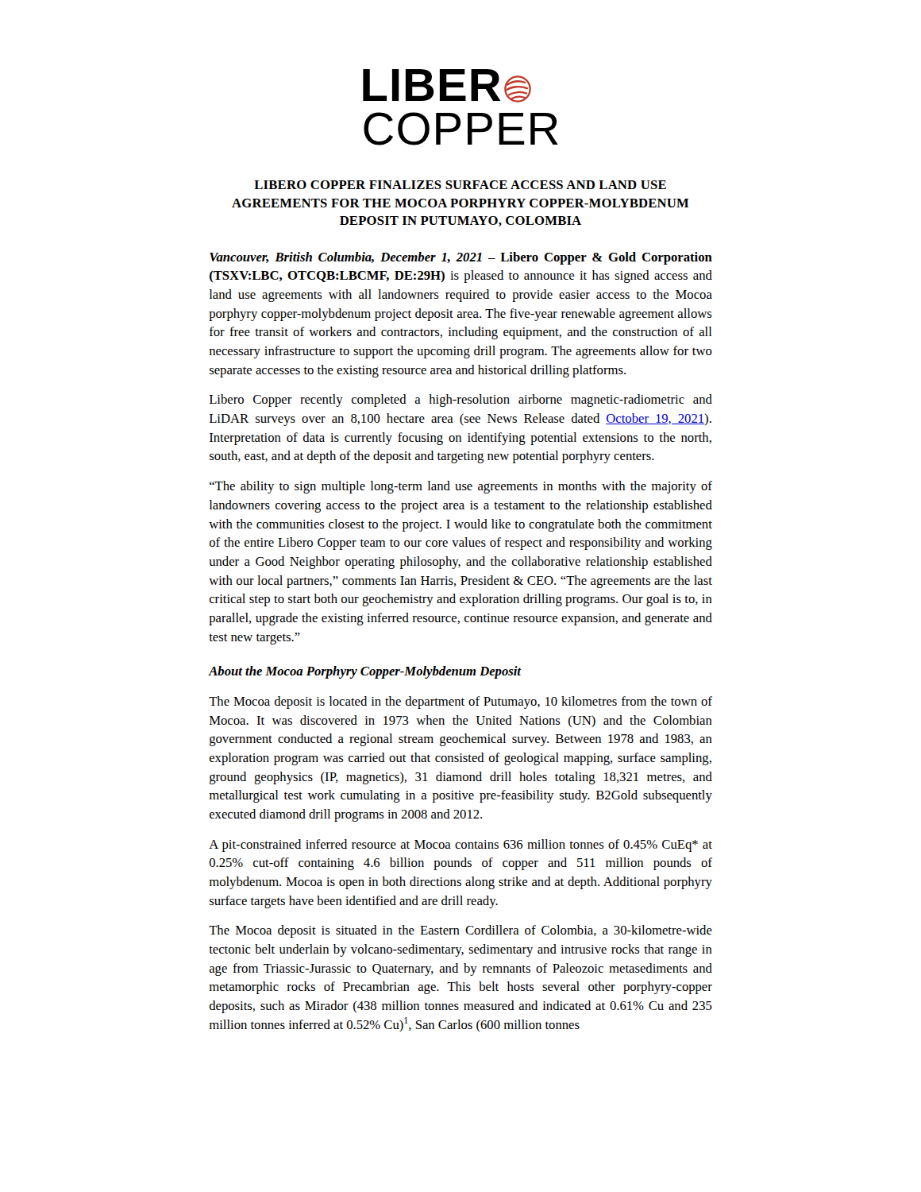LIBER COPPER
Libero Copper Finalizes Surface Access and Land Use Agreements for the Mocoa Porphyry Copper-Molybdenum Deposit in Putumayo, Colombia
Vancouver, British Columbia, December 1, 2021 – Libero Copper & Gold Corporation (TSXV:LBC, OTCQB:LBCMF, DE:29H) is pleased to announce it has signed access and land use agreements with all landowners required to provide easier access to the Mocoa porphyry copper-molybdenum project deposit area. The five-year renewable agreement allows for free transit of workers and contractors, including equipment, and the construction of all necessary infrastructure to support the upcoming drill program. The agreements allow for two separate accesses to the existing resource area and historical drilling platforms.
Libero Copper recently completed a high-resolution airborne magnetic-radiometric and LiDAR surveys over an 8,100 hectare area (see News Release dated October 19, 2021). Interpretation of data is currently focusing on identifying potential extensions to the north, south, east, and at depth of the deposit and targeting new potential porphyry centers.
“The ability to sign multiple long-term land use agreements in months with the majority of landowners covering access to the project area is a testament to the relationship established with the communities closest to the project. I would like to congratulate both the commitment of the entire Libero Copper team to our core values of respect and responsibility and working under a Good Neighbor operating philosophy, and the collaborative relationship established with our local partners,” comments Ian Harris, President & CEO. “The agreements are the last critical step to start both our geochemistry and exploration drilling programs. Our goal is to, in parallel, upgrade the existing inferred resource, continue resource expansion, and generate and test new targets.”
About the Mocoa Porphyry Copper-Molybdenum Deposit
The Mocoa deposit is located in the department of Putumayo, 10 kilometres from the town of Mocoa. It was discovered in 1973 when the United Nations (UN) and the Colombian government conducted a regional stream geochemical survey. Between 1978 and 1983, an exploration program was carried out that consisted of geological mapping, surface sampling, ground geophysics (IP, magnetics), 31 diamond drill holes totaling 18,321 metres, and metallurgical test work cumulating in a positive pre-feasibility study. B2Gold subsequently executed diamond drill programs in 2008 and 2012.
A pit-constrained inferred resource at Mocoa contains 636 million tonnes of 0.45% CuEq* at 0.25% cut-off containing 4.6 billion pounds of copper and 511 million pounds of molybdenum. Mocoa is open in both directions along strike and at depth. Additional porphyry surface targets have been identified and are drill ready.
The Mocoa deposit is situated in the Eastern Cordillera of Colombia, a 30-kilometre-wide tectonic belt underlain by volcano-sedimentary, sedimentary and intrusive rocks that range in age from Triassic-Jurassic to Quaternary, and by remnants of Paleozoic metasediments and metamorphic rocks of Precambrian age. This belt hosts several other porphyry-copper deposits, such as Mirador (438 million tonnes measured and indicated at 0.61% Cu and 235 million tonnes inferred at 0.52% Cu)1, San Carlos (600 million tonnes